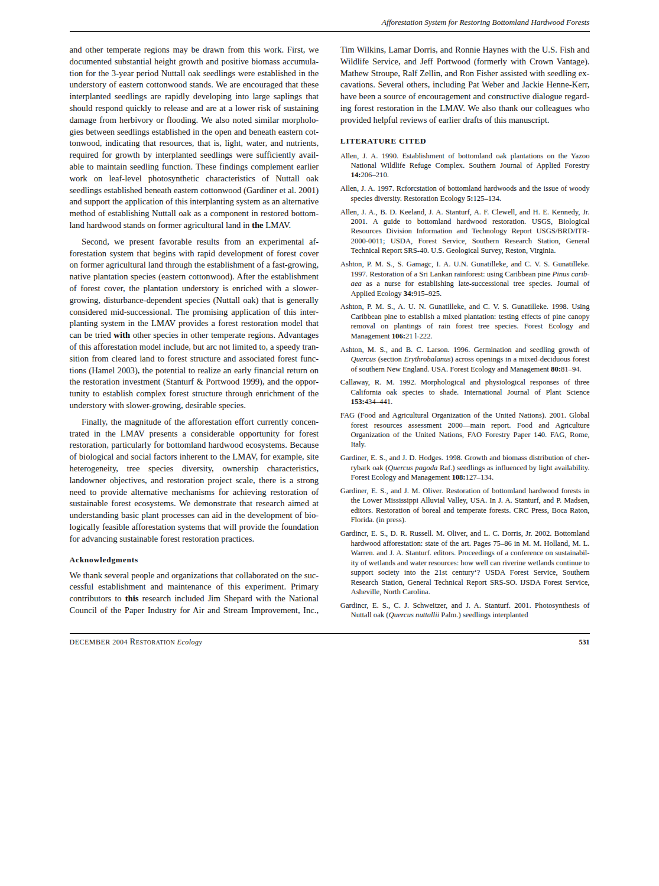Afforestation System for Restoring Bottomland Hardwood Forests
and other temperate regions may be drawn from this work. First, we documented substantial height growth and positive biomass accumulation for the 3-year period Nuttall oak seedlings were established in the understory of eastern cottonwood stands. We are encouraged that these interplanted seedlings are rapidly developing into large saplings that should respond quickly to release and are at a lower risk of sustaining damage from herbivory or flooding. We also noted similar morphologies between seedlings established in the open and beneath eastern cottonwood, indicating that resources, that is, light, water, and nutrients, required for growth by interplanted seedlings were sufficiently available to maintain seedling function. These findings complement earlier work on leaf-level photosynthetic characteristics of Nuttall oak seedlings established beneath eastern cottonwood (Gardiner et al. 2001) and support the application of this interplanting system as an alternative method of establishing Nuttall oak as a component in restored bottomland hardwood stands on former agricultural land in the LMAV.
Second, we present favorable results from an experimental afforestation system that begins with rapid development of forest cover on former agricultural land through the establishment of a fast-growing, native plantation species (eastern cottonwood). After the establishment of forest cover, the plantation understory is enriched with a slower-growing, disturbance-dependent species (Nuttall oak) that is generally considered mid-successional. The promising application of this interplanting system in the LMAV provides a forest restoration model that can be tried with other species in other temperate regions. Advantages of this afforestation model include, but arc not limited to, a speedy transition from cleared land to forest structure and associated forest functions (Hamel 2003), the potential to realize an early financial return on the restoration investment (Stanturf & Portwood 1999), and the opportunity to establish complex forest structure through enrichment of the understory with slower-growing, desirable species.
Finally, the magnitude of the afforestation effort currently concentrated in the LMAV presents a considerable opportunity for forest restoration, particularly for bottomland hardwood ecosystems. Because of biological and social factors inherent to the LMAV, for example, site heterogeneity, tree species diversity, ownership characteristics, landowner objectives, and restoration project scale, there is a strong need to provide alternative mechanisms for achieving restoration of sustainable forest ecosystems. We demonstrate that research aimed at understanding basic plant processes can aid in the development of biologically feasible afforestation systems that will provide the foundation for advancing sustainable forest restoration practices.
Acknowledgments
We thank several people and organizations that collaborated on the successful establishment and maintenance of this experiment. Primary contributors to this research included Jim Shepard with the National Council of the Paper Industry for Air and Stream Improvement, Inc., Tim Wilkins, Lamar Dorris, and Ronnie Haynes with the U.S. Fish and Wildlife Service, and Jeff Portwood (formerly with Crown Vantage). Mathew Stroupe, Ralf Zellin, and Ron Fisher assisted with seedling excavations. Several others, including Pat Weber and Jackie Henne-Kerr, have been a source of encouragement and constructive dialogue regarding forest restoration in the LMAV. We also thank our colleagues who provided helpful reviews of earlier drafts of this manuscript.
LITERATURE CITED
Allen, J. A. 1990. Establishment of bottomland oak plantations on the Yazoo National Wildlife Refuge Complex. Southern Journal of Applied Forestry 14: 206–210.
Allen, J. A. 1997. Rcforcstation of bottomland hardwoods and the issue of woody species diversity. Restoration Ecology 5: 125–134.
Allen, J. A., B. D. Keeland, J. A. Stanturf, A. F. Clewell, and H. E. Kennedy, Jr. 2001. A guide to bottomland hardwood restoration. USGS, Biological Resources Division Information and Technology Report USGS/BRD/ITR-2000-0011; USDA, Forest Service, Southern Research Station, General Technical Report SRS-40. U.S. Geological Survey, Reston, Virginia.
Ashton, P. M. S., S. Gamagc, I. A. U.N. Gunatilleke, and C. V. S. Gunatilleke. 1997. Restoration of a Sri Lankan rainforest: using Caribbean pine Pinus caribaea as a nurse for establishing late-successional tree species. Journal of Applied Ecology 34: 915–925.
Ashton, P. M. S., A. U. N. Gunatilleke, and C. V. S. Gunatilleke. 1998. Using Caribbean pine to establish a mixed plantation: testing effects of pine canopy removal on plantings of rain forest tree species. Forest Ecology and Management 106: 21 l-222.
Ashton, M. S., and B. C. Larson. 1996. Germination and seedling growth of Quercus (section Erythrobalanus) across openings in a mixed-deciduous forest of southern New England. USA. Forest Ecology and Management 80: 81–94.
Callaway, R. M. 1992. Morphological and physiological responses of three California oak species to shade. International Journal of Plant Science 153: 434–441.
FAG (Food and Agricultural Organization of the United Nations). 2001. Global forest resources assessment 2000—main report. Food and Agriculture Organization of the United Nations, FAO Forestry Paper 140. FAG, Rome, Italy.
Gardiner, E. S., and J. D. Hodges. 1998. Growth and biomass distribution of cherrybark oak (Quercus pagoda Raf.) seedlings as influenced by light availability. Forest Ecology and Management 108: 127–134.
Gardiner, E. S., and J. M. Oliver. Restoration of bottomland hardwood forests in the Lower Mississippi Alluvial Valley, USA. In J. A. Stanturf, and P. Madsen, editors. Restoration of boreal and temperate forests. CRC Press, Boca Raton, Florida. (in press).
Gardincr, E. S., D. R. Russell. M. Oliver, and L. C. Dorris, Jr. 2002. Bottomland hardwood afforestation: state of the art. Pages 75–86 in M. M. Holland, M. L. Warren. and J. A. Stanturf. editors. Proceedings of a conference on sustainability of wetlands and water resources: how well can riverine wetlands continue to support society into the 21st century‘? USDA Forest Service, Southern Research Station, General Technical Report SRS-SO. IJSDA Forest Service, Asheville, North Carolina.
Gardincr, E. S., C. J. Schweitzer, and J. A. Stanturf. 2001. Photosynthesis of Nuttall oak (Quercus nuttallii Palm.) seedlings interplanted
DECEMBER 2004 Restoration Ecology
531